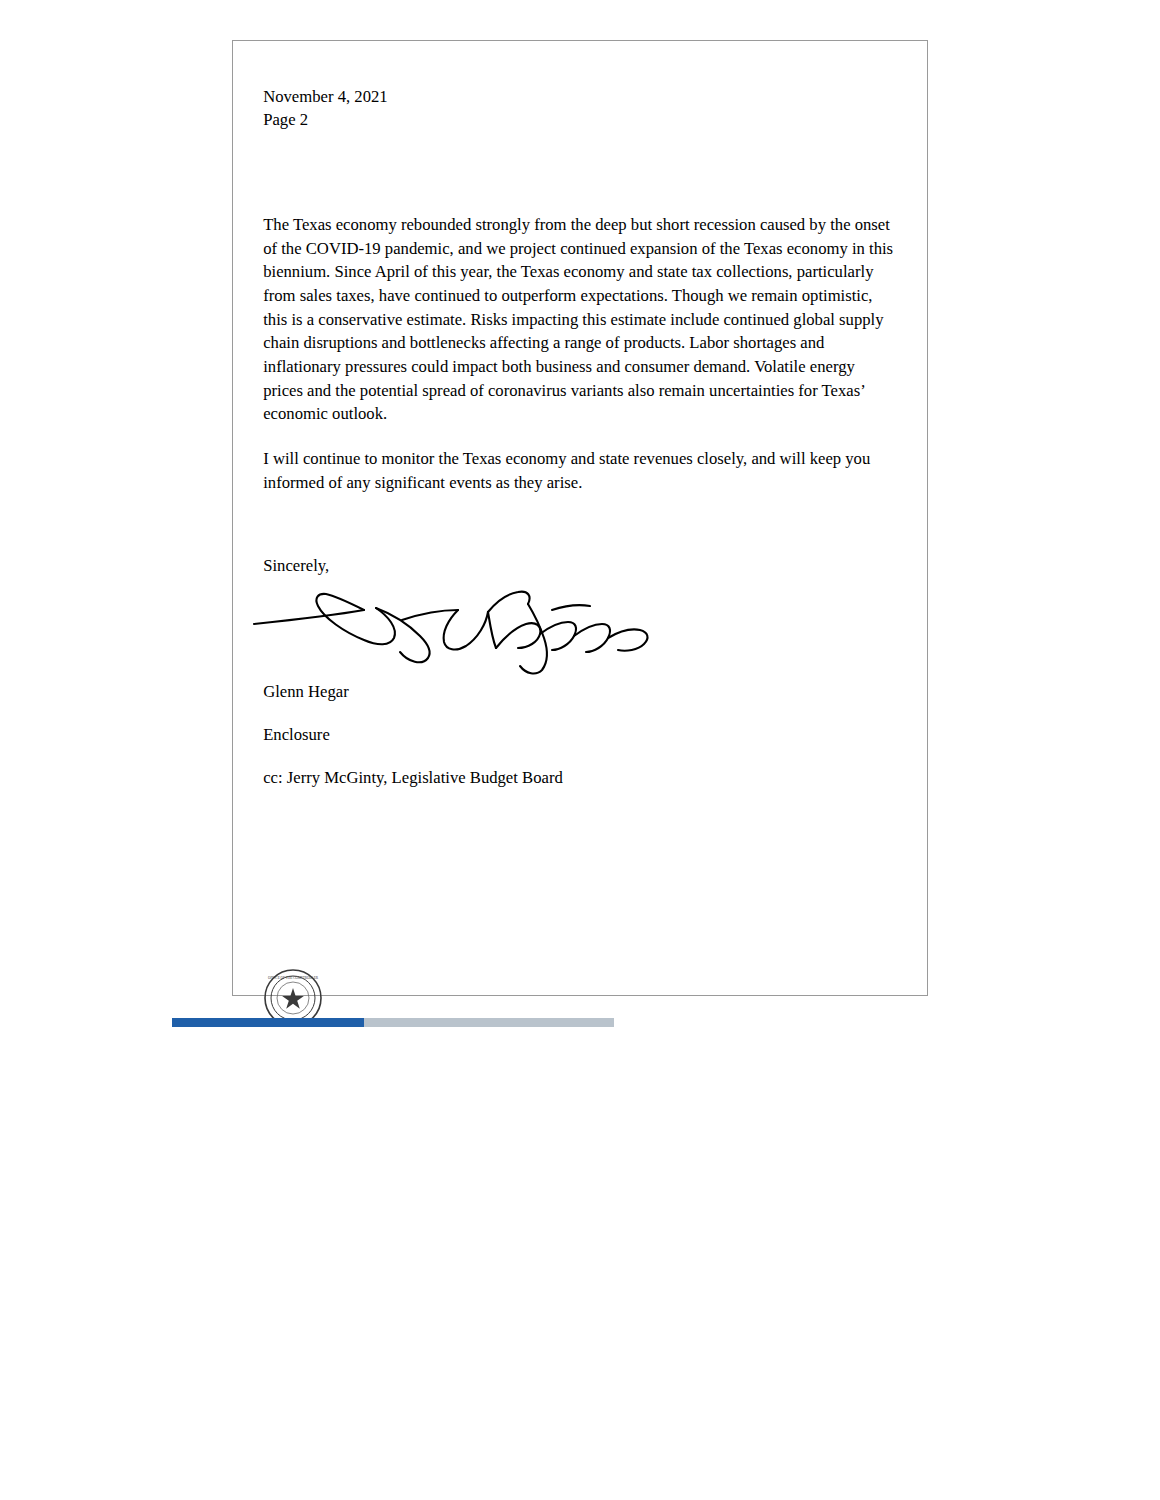November 4, 2021
Page 2
The Texas economy rebounded strongly from the deep but short recession caused by the onset of the COVID-19 pandemic, and we project continued expansion of the Texas economy in this biennium. Since April of this year, the Texas economy and state tax collections, particularly from sales taxes, have continued to outperform expectations. Though we remain optimistic, this is a conservative estimate. Risks impacting this estimate include continued global supply chain disruptions and bottlenecks affecting a range of products. Labor shortages and inflationary pressures could impact both business and consumer demand. Volatile energy prices and the potential spread of coronavirus variants also remain uncertainties for Texas’ economic outlook.
I will continue to monitor the Texas economy and state revenues closely, and will keep you informed of any significant events as they arise.
Sincerely,
Glenn Hegar
Enclosure
cc: Jerry McGinty, Legislative Budget Board
OFFICE OF THE COMPTROLLER TEXAS